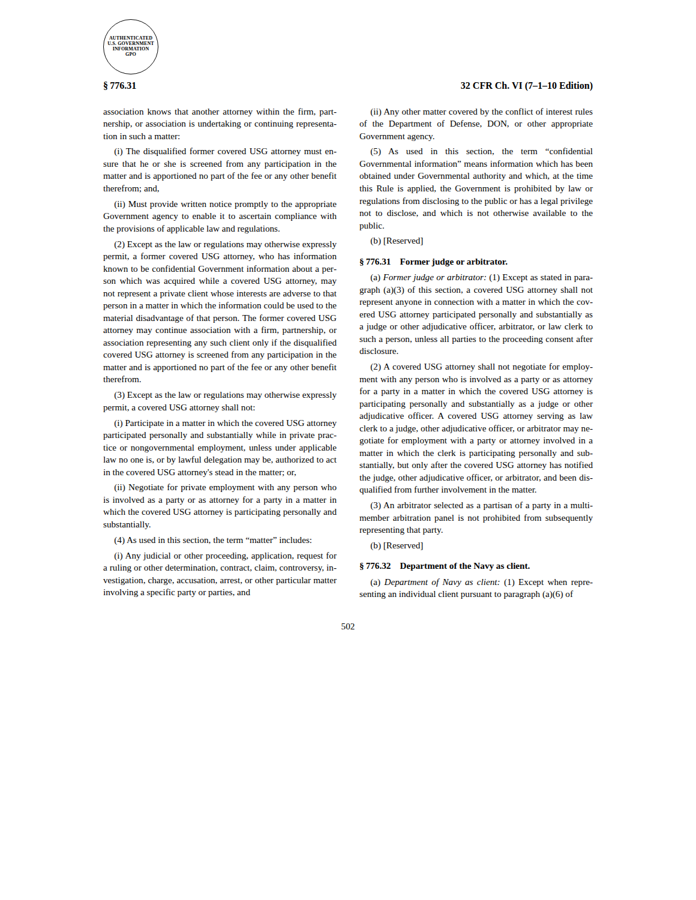AUTHENTICATED
U.S. GOVERNMENT
INFORMATION
GPO
§ 776.31
32 CFR Ch. VI (7–1–10 Edition)
association knows that another attorney within the firm, partnership, or association is undertaking or continuing representation in such a matter:
(i) The disqualified former covered USG attorney must ensure that he or she is screened from any participation in the matter and is apportioned no part of the fee or any other benefit therefrom; and,
(ii) Must provide written notice promptly to the appropriate Government agency to enable it to ascertain compliance with the provisions of applicable law and regulations.
(2) Except as the law or regulations may otherwise expressly permit, a former covered USG attorney, who has information known to be confidential Government information about a person which was acquired while a covered USG attorney, may not represent a private client whose interests are adverse to that person in a matter in which the information could be used to the material disadvantage of that person. The former covered USG attorney may continue association with a firm, partnership, or association representing any such client only if the disqualified covered USG attorney is screened from any participation in the matter and is apportioned no part of the fee or any other benefit therefrom.
(3) Except as the law or regulations may otherwise expressly permit, a covered USG attorney shall not:
(i) Participate in a matter in which the covered USG attorney participated personally and substantially while in private practice or nongovernmental employment, unless under applicable law no one is, or by lawful delegation may be, authorized to act in the covered USG attorney's stead in the matter; or,
(ii) Negotiate for private employment with any person who is involved as a party or as attorney for a party in a matter in which the covered USG attorney is participating personally and substantially.
(4) As used in this section, the term “matter” includes:
(i) Any judicial or other proceeding, application, request for a ruling or other determination, contract, claim, controversy, investigation, charge, accusation, arrest, or other particular matter involving a specific party or parties, and
(ii) Any other matter covered by the conflict of interest rules of the Department of Defense, DON, or other appropriate Government agency.
(5) As used in this section, the term “confidential Governmental information” means information which has been obtained under Governmental authority and which, at the time this Rule is applied, the Government is prohibited by law or regulations from disclosing to the public or has a legal privilege not to disclose, and which is not otherwise available to the public.
(b) [Reserved]
§ 776.31 Former judge or arbitrator.
(a) Former judge or arbitrator: (1) Except as stated in paragraph (a)(3) of this section, a covered USG attorney shall not represent anyone in connection with a matter in which the covered USG attorney participated personally and substantially as a judge or other adjudicative officer, arbitrator, or law clerk to such a person, unless all parties to the proceeding consent after disclosure.
(2) A covered USG attorney shall not negotiate for employment with any person who is involved as a party or as attorney for a party in a matter in which the covered USG attorney is participating personally and substantially as a judge or other adjudicative officer. A covered USG attorney serving as law clerk to a judge, other adjudicative officer, or arbitrator may negotiate for employment with a party or attorney involved in a matter in which the clerk is participating personally and substantially, but only after the covered USG attorney has notified the judge, other adjudicative officer, or arbitrator, and been disqualified from further involvement in the matter.
(3) An arbitrator selected as a partisan of a party in a multi-member arbitration panel is not prohibited from subsequently representing that party.
(b) [Reserved]
§ 776.32 Department of the Navy as client.
(a) Department of Navy as client: (1) Except when representing an individual client pursuant to paragraph (a)(6) of
502